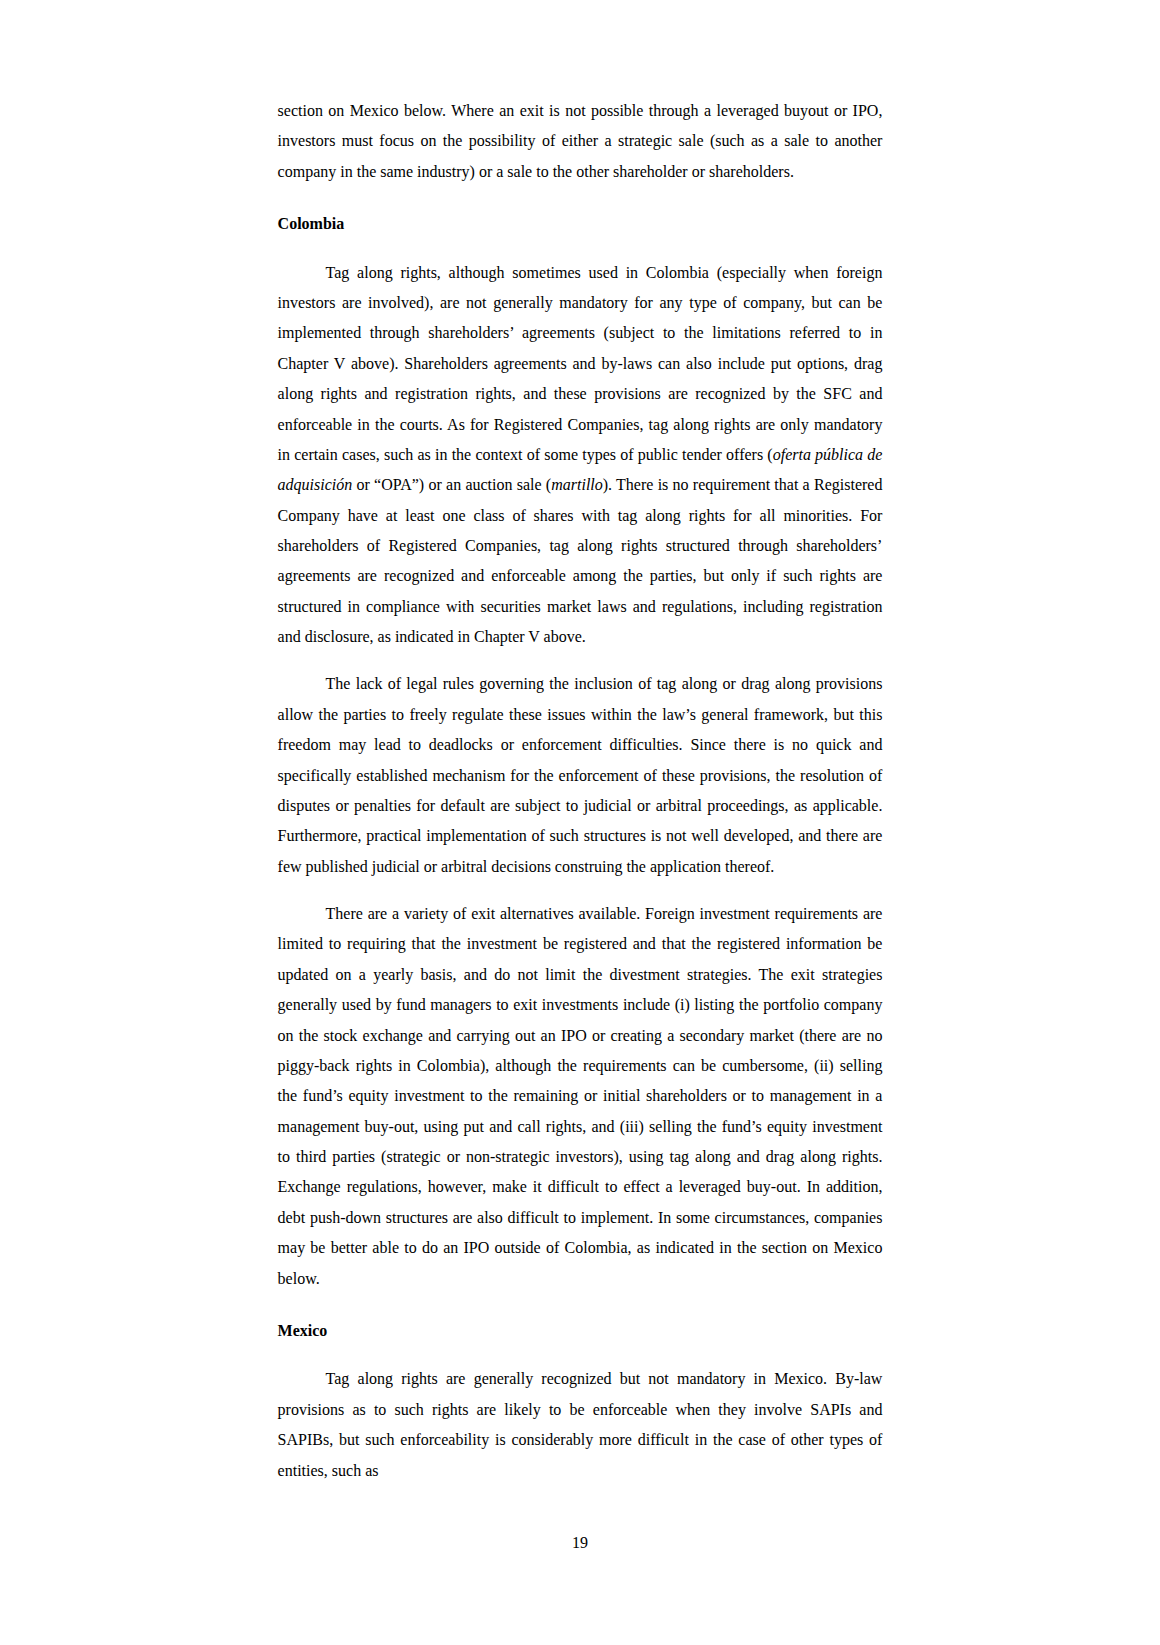section on Mexico below. Where an exit is not possible through a leveraged buyout or IPO, investors must focus on the possibility of either a strategic sale (such as a sale to another company in the same industry) or a sale to the other shareholder or shareholders.
Colombia
Tag along rights, although sometimes used in Colombia (especially when foreign investors are involved), are not generally mandatory for any type of company, but can be implemented through shareholders’ agreements (subject to the limitations referred to in Chapter V above). Shareholders agreements and by-laws can also include put options, drag along rights and registration rights, and these provisions are recognized by the SFC and enforceable in the courts. As for Registered Companies, tag along rights are only mandatory in certain cases, such as in the context of some types of public tender offers (oferta pública de adquisición or “OPA”) or an auction sale (martillo). There is no requirement that a Registered Company have at least one class of shares with tag along rights for all minorities. For shareholders of Registered Companies, tag along rights structured through shareholders’ agreements are recognized and enforceable among the parties, but only if such rights are structured in compliance with securities market laws and regulations, including registration and disclosure, as indicated in Chapter V above.
The lack of legal rules governing the inclusion of tag along or drag along provisions allow the parties to freely regulate these issues within the law’s general framework, but this freedom may lead to deadlocks or enforcement difficulties. Since there is no quick and specifically established mechanism for the enforcement of these provisions, the resolution of disputes or penalties for default are subject to judicial or arbitral proceedings, as applicable. Furthermore, practical implementation of such structures is not well developed, and there are few published judicial or arbitral decisions construing the application thereof.
There are a variety of exit alternatives available. Foreign investment requirements are limited to requiring that the investment be registered and that the registered information be updated on a yearly basis, and do not limit the divestment strategies. The exit strategies generally used by fund managers to exit investments include (i) listing the portfolio company on the stock exchange and carrying out an IPO or creating a secondary market (there are no piggy-back rights in Colombia), although the requirements can be cumbersome, (ii) selling the fund’s equity investment to the remaining or initial shareholders or to management in a management buy-out, using put and call rights, and (iii) selling the fund’s equity investment to third parties (strategic or non-strategic investors), using tag along and drag along rights. Exchange regulations, however, make it difficult to effect a leveraged buy-out. In addition, debt push-down structures are also difficult to implement. In some circumstances, companies may be better able to do an IPO outside of Colombia, as indicated in the section on Mexico below.
Mexico
Tag along rights are generally recognized but not mandatory in Mexico. By-law provisions as to such rights are likely to be enforceable when they involve SAPIs and SAPIBs, but such enforceability is considerably more difficult in the case of other types of entities, such as
19